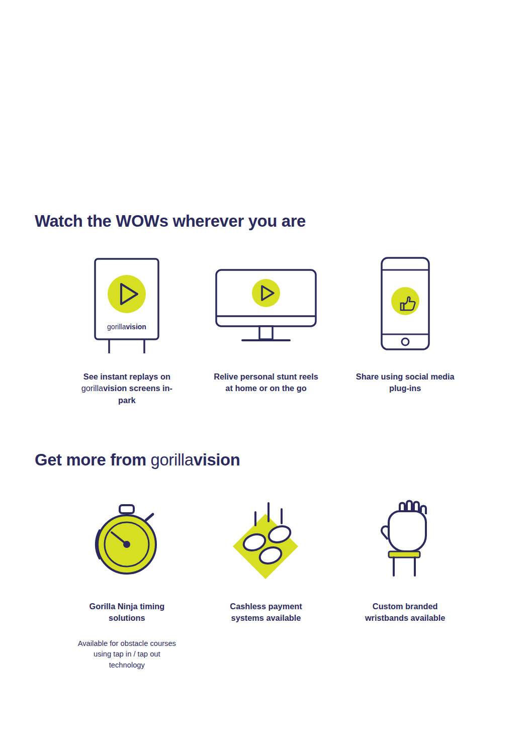Watch the WOWs wherever you are
gorillavision
See instant replays on gorilla vision screens in-park
Relive personal stunt reels at home or on the go
Share using social media plug-ins
Get more from gorilla vision
Gorilla Ninja timing solutions
Available for obstacle courses using tap in / tap out technology
Cashless payment systems available
Custom branded wristbands available